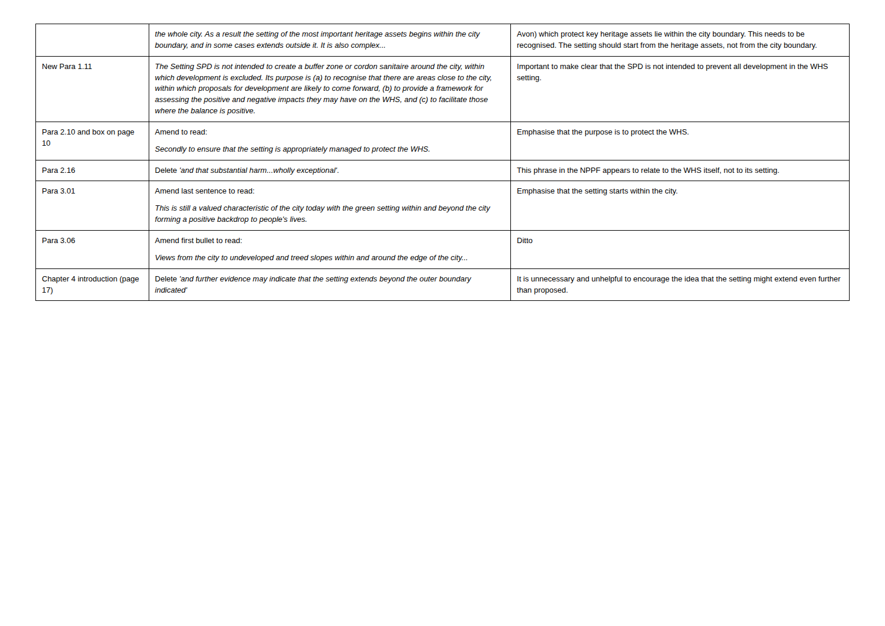| | the whole city. As a result the setting of the most important heritage assets begins within the city boundary, and in some cases extends outside it. It is also complex... | Avon) which protect key heritage assets lie within the city boundary. This needs to be recognised. The setting should start from the heritage assets, not from the city boundary. |
| New Para 1.11 | The Setting SPD is not intended to create a buffer zone or cordon sanitaire around the city, within which development is excluded. Its purpose is (a) to recognise that there are areas close to the city, within which proposals for development are likely to come forward, (b) to provide a framework for assessing the positive and negative impacts they may have on the WHS, and (c) to facilitate those where the balance is positive. | Important to make clear that the SPD is not intended to prevent all development in the WHS setting. |
| Para 2.10 and box on page 10 | Amend to read: Secondly to ensure that the setting is appropriately managed to protect the WHS. | Emphasise that the purpose is to protect the WHS. |
| Para 2.16 | Delete 'and that substantial harm...wholly exceptional' . | This phrase in the NPPF appears to relate to the WHS itself, not to its setting. |
| Para 3.01 | Amend last sentence to read: This is still a valued characteristic of the city today with the green setting within and beyond the city forming a positive backdrop to people's lives. | Emphasise that the setting starts within the city. |
| Para 3.06 | Amend first bullet to read: Views from the city to undeveloped and treed slopes within and around the edge of the city... | Ditto |
| Chapter 4 introduction (page 17) | Delete 'and further evidence may indicate that the setting extends beyond the outer boundary indicated' | It is unnecessary and unhelpful to encourage the idea that the setting might extend even further than proposed. |